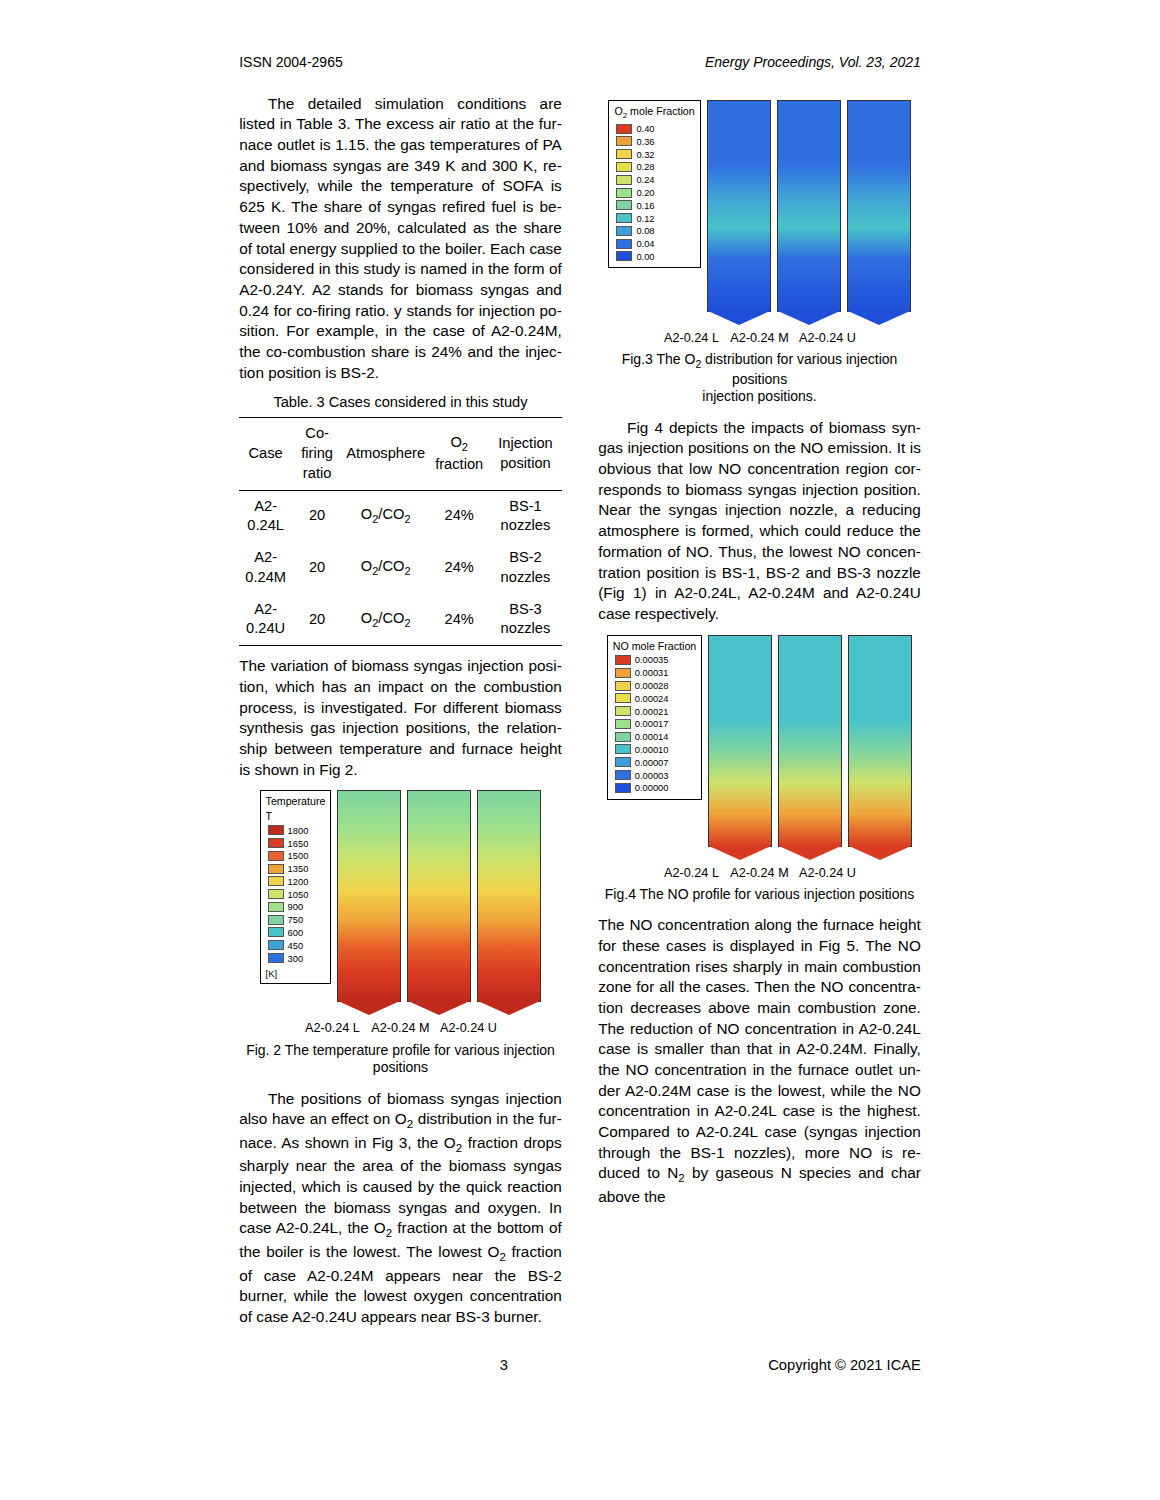ISSN 2004-2965 Energy Proceedings, Vol. 23, 2021
The detailed simulation conditions are listed in Table 3. The excess air ratio at the furnace outlet is 1.15. the gas temperatures of PA and biomass syngas are 349 K and 300 K, respectively, while the temperature of SOFA is 625 K. The share of syngas refired fuel is between 10% and 20%, calculated as the share of total energy supplied to the boiler. Each case considered in this study is named in the form of A2-0.24Y. A2 stands for biomass syngas and 0.24 for co-firing ratio. y stands for injection position. For example, in the case of A2-0.24M, the co-combustion share is 24% and the injection position is BS-2.
Table. 3 Cases considered in this study
| Case | Co-firing ratio | Atmosphere | O 2 fraction | Injection position |
| --- | --- | --- | --- | --- |
| A2-0.24L | 20 | O 2 /CO 2 | 24% | BS-1 nozzles |
| A2-0.24M | 20 | O 2 /CO 2 | 24% | BS-2 nozzles |
| A2-0.24U | 20 | O 2 /CO 2 | 24% | BS-3 nozzles |
The variation of biomass syngas injection position, which has an impact on the combustion process, is investigated. For different biomass synthesis gas injection positions, the relationship between temperature and furnace height is shown in Fig 2.
Temperature
T
| | 1800 |
| | 1650 |
| | 1500 |
| | 1350 |
| | 1200 |
| | 1050 |
| | 900 |
| | 750 |
| | 600 |
| | 450 |
| | 300 |
[K]
A2-0.24 L A2-0.24 M A2-0.24 U
Fig. 2 The temperature profile for various injection positions
The positions of biomass syngas injection also have an effect on O2 distribution in the furnace. As shown in Fig 3, the O2 fraction drops sharply near the area of the biomass syngas injected, which is caused by the quick reaction between the biomass syngas and oxygen. In case A2-0.24L, the O2 fraction at the bottom of the boiler is the lowest. The lowest O2 fraction of case A2-0.24M appears near the BS-2 burner, while the lowest oxygen concentration of case A2-0.24U appears near BS-3 burner.
O2 mole Fraction
| | 0.40 |
| | 0.36 |
| | 0.32 |
| | 0.28 |
| | 0.24 |
| | 0.20 |
| | 0.16 |
| | 0.12 |
| | 0.08 |
| | 0.04 |
| | 0.00 |
A2-0.24 L A2-0.24 M A2-0.24 U
Fig.3 The O2 distribution for various injection positions
injection positions.
Fig 4 depicts the impacts of biomass syngas injection positions on the NO emission. It is obvious that low NO concentration region corresponds to biomass syngas injection position. Near the syngas injection nozzle, a reducing atmosphere is formed, which could reduce the formation of NO. Thus, the lowest NO concentration position is BS-1, BS-2 and BS-3 nozzle (Fig 1) in A2-0.24L, A2-0.24M and A2-0.24U case respectively.
NO mole Fraction
| | 0.00035 |
| | 0.00031 |
| | 0.00028 |
| | 0.00024 |
| | 0.00021 |
| | 0.00017 |
| | 0.00014 |
| | 0.00010 |
| | 0.00007 |
| | 0.00003 |
| | 0.00000 |
A2-0.24 L A2-0.24 M A2-0.24 U
Fig.4 The NO profile for various injection positions
The NO concentration along the furnace height for these cases is displayed in Fig 5. The NO concentration rises sharply in main combustion zone for all the cases. Then the NO concentration decreases above main combustion zone. The reduction of NO concentration in A2-0.24L case is smaller than that in A2-0.24M. Finally, the NO concentration in the furnace outlet under A2-0.24M case is the lowest, while the NO concentration in A2-0.24L case is the highest. Compared to A2-0.24L case (syngas injection through the BS-1 nozzles), more NO is reduced to N2 by gaseous N species and char above the
3 Copyright © 2021 ICAE